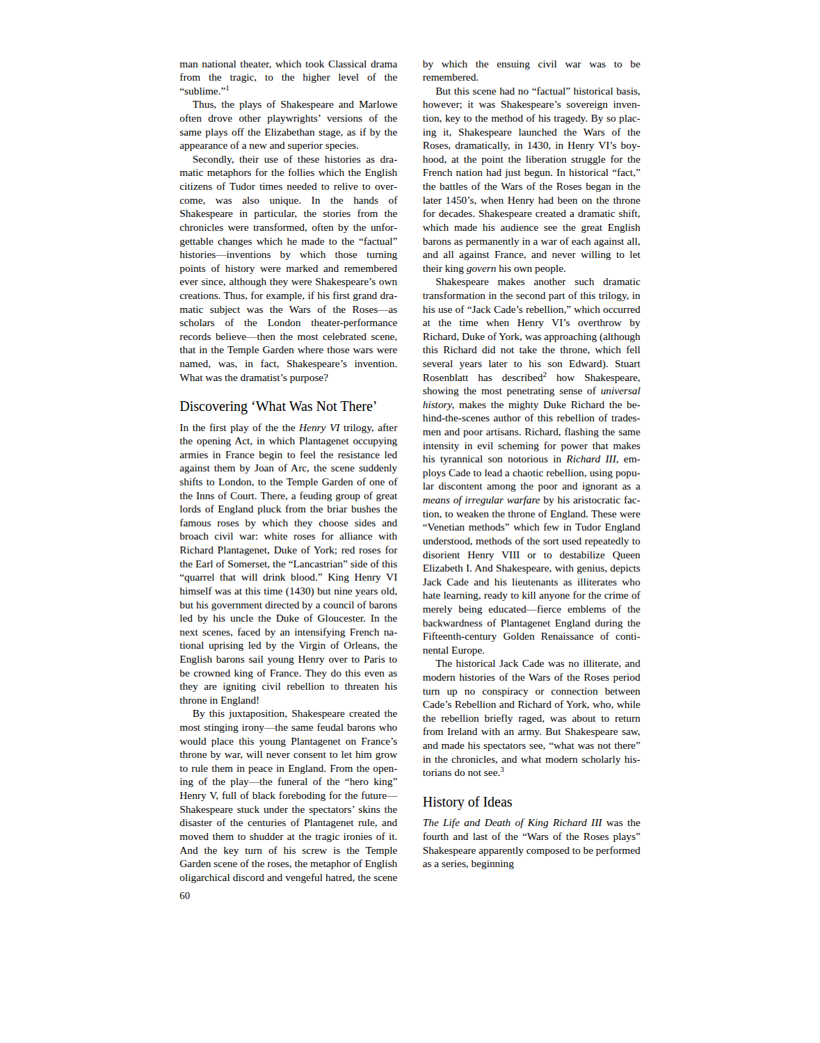man national theater, which took Classical drama from the tragic, to the higher level of the “sublime.”1
Thus, the plays of Shakespeare and Marlowe often drove other playwrights’ versions of the same plays off the Elizabethan stage, as if by the appearance of a new and superior species.
Secondly, their use of these histories as dramatic metaphors for the follies which the English citizens of Tudor times needed to relive to overcome, was also unique. In the hands of Shakespeare in particular, the stories from the chronicles were transformed, often by the unforgettable changes which he made to the “factual” histories—inventions by which those turning points of history were marked and remembered ever since, although they were Shakespeare’s own creations. Thus, for example, if his first grand dramatic subject was the Wars of the Roses—as scholars of the London theater-performance records believe—then the most celebrated scene, that in the Temple Garden where those wars were named, was, in fact, Shakespeare’s invention. What was the dramatist’s purpose?
Discovering ‘What Was Not There’
In the first play of the the Henry VI trilogy, after the opening Act, in which Plantagenet occupying armies in France begin to feel the resistance led against them by Joan of Arc, the scene suddenly shifts to London, to the Temple Garden of one of the Inns of Court. There, a feuding group of great lords of England pluck from the briar bushes the famous roses by which they choose sides and broach civil war: white roses for alliance with Richard Plantagenet, Duke of York; red roses for the Earl of Somerset, the “Lancastrian” side of this “quarrel that will drink blood.” King Henry VI himself was at this time (1430) but nine years old, but his government directed by a council of barons led by his uncle the Duke of Gloucester. In the next scenes, faced by an intensifying French national uprising led by the Virgin of Orleans, the English barons sail young Henry over to Paris to be crowned king of France. They do this even as they are igniting civil rebellion to threaten his throne in England!
By this juxtaposition, Shakespeare created the most stinging irony—the same feudal barons who would place this young Plantagenet on France’s throne by war, will never consent to let him grow to rule them in peace in England. From the opening of the play—the funeral of the “hero king” Henry V, full of black foreboding for the future—Shakespeare stuck under the spectators’ skins the disaster of the centuries of Plantagenet rule, and moved them to shudder at the tragic ironies of it. And the key turn of his screw is the Temple Garden scene of the roses, the metaphor of English oligarchical discord and vengeful hatred, the scene by which the ensuing civil war was to be remembered.
But this scene had no “factual” historical basis, however; it was Shakespeare’s sovereign invention, key to the method of his tragedy. By so placing it, Shakespeare launched the Wars of the Roses, dramatically, in 1430, in Henry VI’s boyhood, at the point the liberation struggle for the French nation had just begun. In historical “fact,” the battles of the Wars of the Roses began in the later 1450’s, when Henry had been on the throne for decades. Shakespeare created a dramatic shift, which made his audience see the great English barons as permanently in a war of each against all, and all against France, and never willing to let their king govern his own people.
Shakespeare makes another such dramatic transformation in the second part of this trilogy, in his use of “Jack Cade’s rebellion,” which occurred at the time when Henry VI’s overthrow by Richard, Duke of York, was approaching (although this Richard did not take the throne, which fell several years later to his son Edward). Stuart Rosenblatt has described2 how Shakespeare, showing the most penetrating sense of universal history, makes the mighty Duke Richard the behind-the-scenes author of this rebellion of tradesmen and poor artisans. Richard, flashing the same intensity in evil scheming for power that makes his tyrannical son notorious in Richard III, employs Cade to lead a chaotic rebellion, using popular discontent among the poor and ignorant as a means of irregular warfare by his aristocratic faction, to weaken the throne of England. These were “Venetian methods” which few in Tudor England understood, methods of the sort used repeatedly to disorient Henry VIII or to destabilize Queen Elizabeth I. And Shakespeare, with genius, depicts Jack Cade and his lieutenants as illiterates who hate learning, ready to kill anyone for the crime of merely being educated—fierce emblems of the backwardness of Plantagenet England during the Fifteenth-century Golden Renaissance of continental Europe.
The historical Jack Cade was no illiterate, and modern histories of the Wars of the Roses period turn up no conspiracy or connection between Cade’s Rebellion and Richard of York, who, while the rebellion briefly raged, was about to return from Ireland with an army. But Shakespeare saw, and made his spectators see, “what was not there” in the chronicles, and what modern scholarly historians do not see.3
History of Ideas
The Life and Death of King Richard III was the fourth and last of the “Wars of the Roses plays” Shakespeare apparently composed to be performed as a series, beginning
60